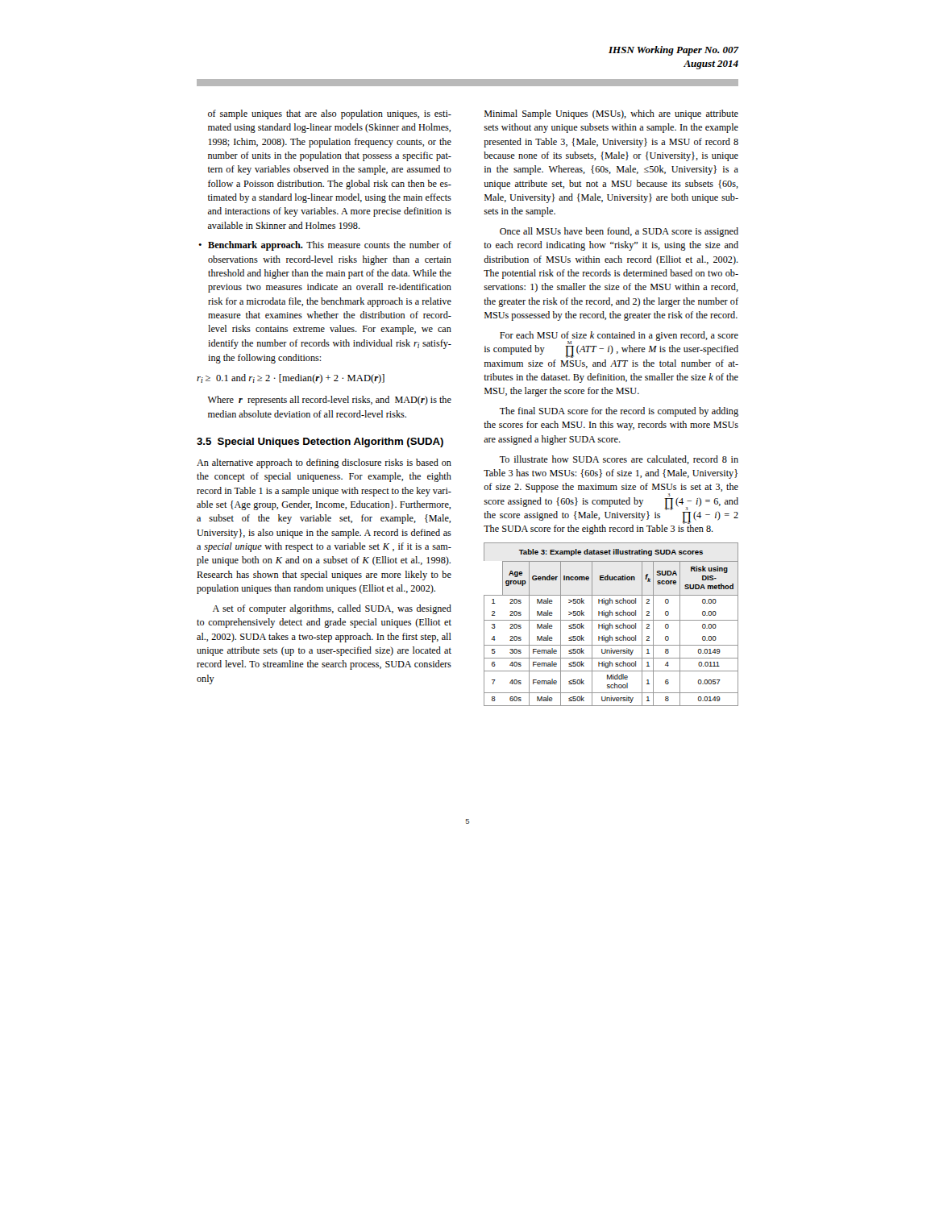IHSN Working Paper No. 007
August 2014
of sample uniques that are also population uniques, is estimated using standard log-linear models (Skinner and Holmes, 1998; Ichim, 2008). The population frequency counts, or the number of units in the population that possess a specific pattern of key variables observed in the sample, are assumed to follow a Poisson distribution. The global risk can then be estimated by a standard log-linear model, using the main effects and interactions of key variables. A more precise definition is available in Skinner and Holmes 1998.
Benchmark approach. This measure counts the number of observations with record-level risks higher than a certain threshold and higher than the main part of the data. While the previous two measures indicate an overall re-identification risk for a microdata file, the benchmark approach is a relative measure that examines whether the distribution of record-level risks contains extreme values. For example, we can identify the number of records with individual risk ri satisfying the following conditions:
ri ≥ 0.1 and ri ≥ 2 · [median(r) + 2 · MAD(r)]
Where r represents all record-level risks, and MAD(r) is the median absolute deviation of all record-level risks.
3.5 Special Uniques Detection Algorithm (SUDA)
An alternative approach to defining disclosure risks is based on the concept of special uniqueness. For example, the eighth record in Table 1 is a sample unique with respect to the key variable set {Age group, Gender, Income, Education}. Furthermore, a subset of the key variable set, for example, {Male, University}, is also unique in the sample. A record is defined as a special unique with respect to a variable set K , if it is a sample unique both on K and on a subset of K (Elliot et al., 1998). Research has shown that special uniques are more likely to be population uniques than random uniques (Elliot et al., 2002).
A set of computer algorithms, called SUDA, was designed to comprehensively detect and grade special uniques (Elliot et al., 2002). SUDA takes a two-step approach. In the first step, all unique attribute sets (up to a user-specified size) are located at record level. To streamline the search process, SUDA considers only
Minimal Sample Uniques (MSUs), which are unique attribute sets without any unique subsets within a sample. In the example presented in Table 3, {Male, University} is a MSU of record 8 because none of its subsets, {Male} or {University}, is unique in the sample. Whereas, {60s, Male, ≤50k, University} is a unique attribute set, but not a MSU because its subsets {60s, Male, University} and {Male, University} are both unique subsets in the sample.
Once all MSUs have been found, a SUDA score is assigned to each record indicating how “risky” it is, using the size and distribution of MSUs within each record (Elliot et al., 2002). The potential risk of the records is determined based on two observations: 1) the smaller the size of the MSU within a record, the greater the risk of the record, and 2) the larger the number of MSUs possessed by the record, the greater the risk of the record.
For each MSU of size k contained in a given record, a score is computed by ∏Mi=k(ATT − i) , where M is the user-specified maximum size of MSUs, and ATT is the total number of attributes in the dataset. By definition, the smaller the size k of the MSU, the larger the score for the MSU.
The final SUDA score for the record is computed by adding the scores for each MSU. In this way, records with more MSUs are assigned a higher SUDA score.
To illustrate how SUDA scores are calculated, record 8 in Table 3 has two MSUs: {60s} of size 1, and {Male, University} of size 2. Suppose the maximum size of MSUs is set at 3, the score assigned to {60s} is computed by ∏3 i=1(4 − i) = 6, and the score assigned to {Male, University} is ∏3 i=2(4 − i) = 2 The SUDA score for the eighth record in Table 3 is then 8.
Table 3: Example dataset illustrating SUDA scores
| | Age group | Gender | Income | Education | f k | SUDA score | Risk using DIS- SUDA method |
| --- | --- | --- | --- | --- | --- | --- | --- |
| 1 | 20s | Male | >50k | High school | 2 | 0 | 0.00 |
| 2 | 20s | Male | >50k | High school | 2 | 0 | 0.00 |
| 3 | 20s | Male | ≤50k | High school | 2 | 0 | 0.00 |
| 4 | 20s | Male | ≤50k | High school | 2 | 0 | 0.00 |
| 5 | 30s | Female | ≤50k | University | 1 | 8 | 0.0149 |
| 6 | 40s | Female | ≤50k | High school | 1 | 4 | 0.0111 |
| 7 | 40s | Female | ≤50k | Middle school | 1 | 6 | 0.0057 |
| 8 | 60s | Male | ≤50k | University | 1 | 8 | 0.0149 |
5